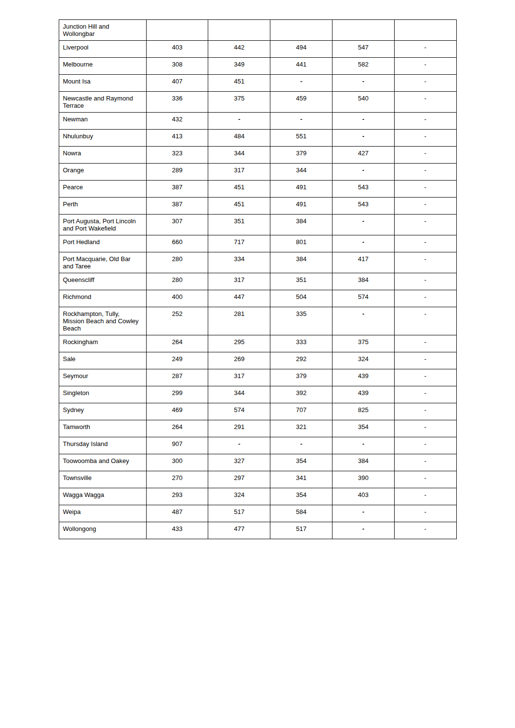| Junction Hill and Wollongbar | | | | | |
| Liverpool | 403 | 442 | 494 | 547 | - |
| Melbourne | 308 | 349 | 441 | 582 | - |
| Mount Isa | 407 | 451 | - | - | - |
| Newcastle and Raymond Terrace | 336 | 375 | 459 | 540 | - |
| Newman | 432 | - | - | - | - |
| Nhulunbuy | 413 | 484 | 551 | - | - |
| Nowra | 323 | 344 | 379 | 427 | - |
| Orange | 289 | 317 | 344 | - | - |
| Pearce | 387 | 451 | 491 | 543 | - |
| Perth | 387 | 451 | 491 | 543 | - |
| Port Augusta, Port Lincoln and Port Wakefield | 307 | 351 | 384 | - | - |
| Port Hedland | 660 | 717 | 801 | - | - |
| Port Macquarie, Old Bar and Taree | 280 | 334 | 384 | 417 | - |
| Queenscliff | 280 | 317 | 351 | 384 | - |
| Richmond | 400 | 447 | 504 | 574 | - |
| Rockhampton, Tully, Mission Beach and Cowley Beach | 252 | 281 | 335 | - | - |
| Rockingham | 264 | 295 | 333 | 375 | - |
| Sale | 249 | 269 | 292 | 324 | - |
| Seymour | 287 | 317 | 379 | 439 | - |
| Singleton | 299 | 344 | 392 | 439 | - |
| Sydney | 469 | 574 | 707 | 825 | - |
| Tamworth | 264 | 291 | 321 | 354 | - |
| Thursday Island | 907 | - | - | - | - |
| Toowoomba and Oakey | 300 | 327 | 354 | 384 | - |
| Townsville | 270 | 297 | 341 | 390 | - |
| Wagga Wagga | 293 | 324 | 354 | 403 | - |
| Weipa | 487 | 517 | 584 | - | - |
| Wollongong | 433 | 477 | 517 | - | - |